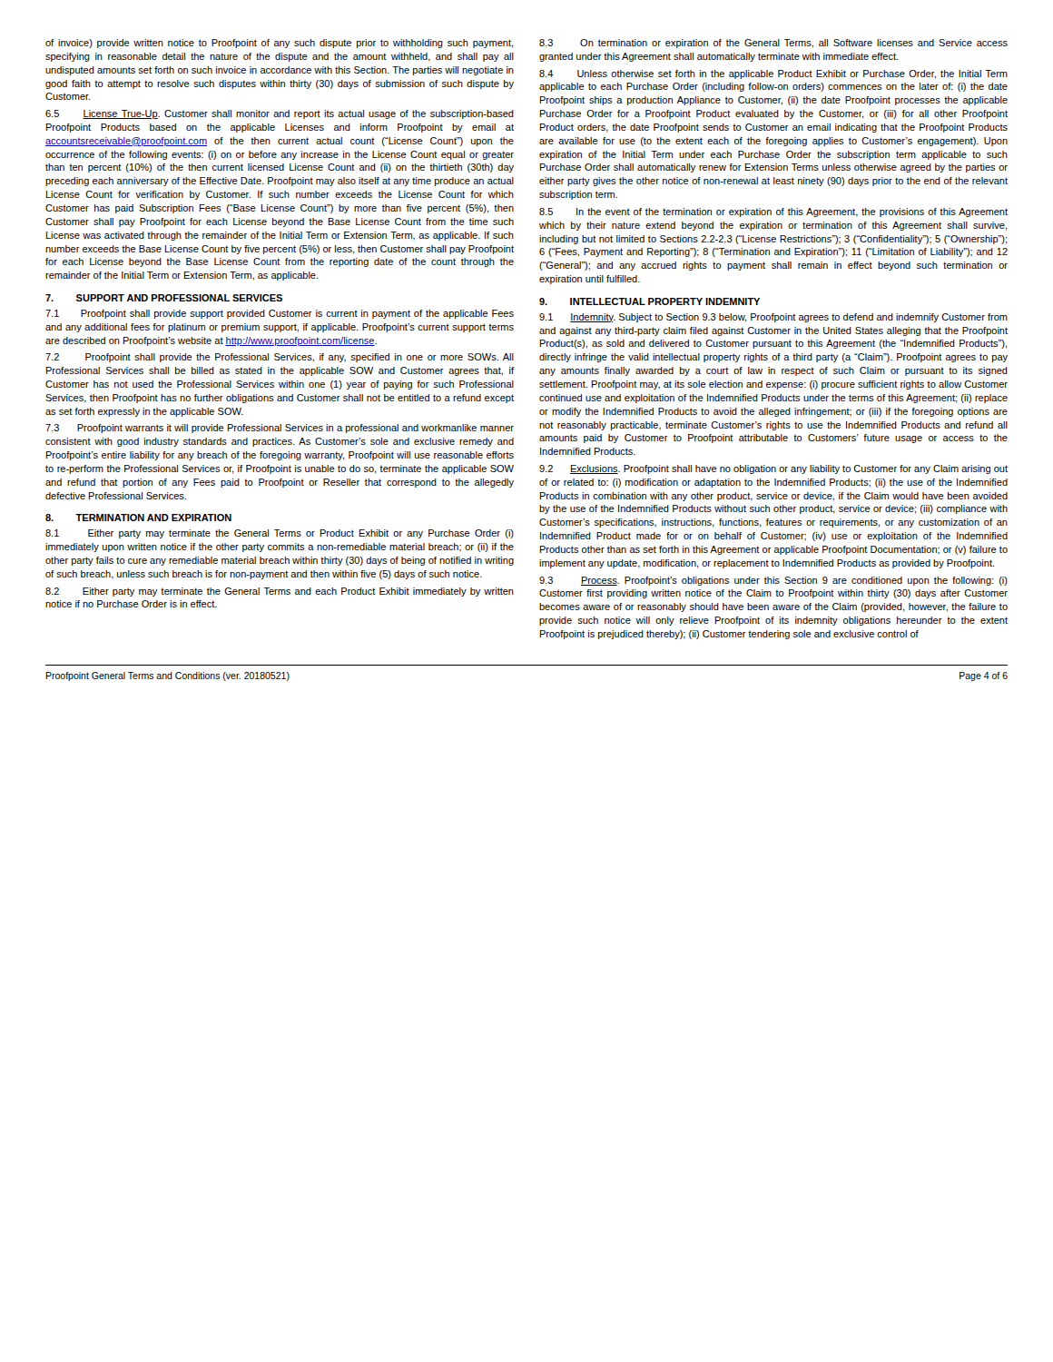of invoice) provide written notice to Proofpoint of any such dispute prior to withholding such payment, specifying in reasonable detail the nature of the dispute and the amount withheld, and shall pay all undisputed amounts set forth on such invoice in accordance with this Section. The parties will negotiate in good faith to attempt to resolve such disputes within thirty (30) days of submission of such dispute by Customer.
6.5 License True-Up. Customer shall monitor and report its actual usage of the subscription-based Proofpoint Products based on the applicable Licenses and inform Proofpoint by email at accountsreceivable@proofpoint.com of the then current actual count (“License Count”) upon the occurrence of the following events: (i) on or before any increase in the License Count equal or greater than ten percent (10%) of the then current licensed License Count and (ii) on the thirtieth (30th) day preceding each anniversary of the Effective Date. Proofpoint may also itself at any time produce an actual License Count for verification by Customer. If such number exceeds the License Count for which Customer has paid Subscription Fees (“Base License Count”) by more than five percent (5%), then Customer shall pay Proofpoint for each License beyond the Base License Count from the time such License was activated through the remainder of the Initial Term or Extension Term, as applicable. If such number exceeds the Base License Count by five percent (5%) or less, then Customer shall pay Proofpoint for each License beyond the Base License Count from the reporting date of the count through the remainder of the Initial Term or Extension Term, as applicable.
7. SUPPORT AND PROFESSIONAL SERVICES
7.1 Proofpoint shall provide support provided Customer is current in payment of the applicable Fees and any additional fees for platinum or premium support, if applicable. Proofpoint’s current support terms are described on Proofpoint’s website at http://www.proofpoint.com/license.
7.2 Proofpoint shall provide the Professional Services, if any, specified in one or more SOWs. All Professional Services shall be billed as stated in the applicable SOW and Customer agrees that, if Customer has not used the Professional Services within one (1) year of paying for such Professional Services, then Proofpoint has no further obligations and Customer shall not be entitled to a refund except as set forth expressly in the applicable SOW.
7.3 Proofpoint warrants it will provide Professional Services in a professional and workmanlike manner consistent with good industry standards and practices. As Customer’s sole and exclusive remedy and Proofpoint’s entire liability for any breach of the foregoing warranty, Proofpoint will use reasonable efforts to re-perform the Professional Services or, if Proofpoint is unable to do so, terminate the applicable SOW and refund that portion of any Fees paid to Proofpoint or Reseller that correspond to the allegedly defective Professional Services.
8. TERMINATION AND EXPIRATION
8.1 Either party may terminate the General Terms or Product Exhibit or any Purchase Order (i) immediately upon written notice if the other party commits a non-remediable material breach; or (ii) if the other party fails to cure any remediable material breach within thirty (30) days of being of notified in writing of such breach, unless such breach is for non-payment and then within five (5) days of such notice.
8.2 Either party may terminate the General Terms and each Product Exhibit immediately by written notice if no Purchase Order is in effect.
8.3 On termination or expiration of the General Terms, all Software licenses and Service access granted under this Agreement shall automatically terminate with immediate effect.
8.4 Unless otherwise set forth in the applicable Product Exhibit or Purchase Order, the Initial Term applicable to each Purchase Order (including follow-on orders) commences on the later of: (i) the date Proofpoint ships a production Appliance to Customer, (ii) the date Proofpoint processes the applicable Purchase Order for a Proofpoint Product evaluated by the Customer, or (iii) for all other Proofpoint Product orders, the date Proofpoint sends to Customer an email indicating that the Proofpoint Products are available for use (to the extent each of the foregoing applies to Customer’s engagement). Upon expiration of the Initial Term under each Purchase Order the subscription term applicable to such Purchase Order shall automatically renew for Extension Terms unless otherwise agreed by the parties or either party gives the other notice of non-renewal at least ninety (90) days prior to the end of the relevant subscription term.
8.5 In the event of the termination or expiration of this Agreement, the provisions of this Agreement which by their nature extend beyond the expiration or termination of this Agreement shall survive, including but not limited to Sections 2.2-2.3 (“License Restrictions”); 3 (“Confidentiality”); 5 (“Ownership”); 6 (“Fees, Payment and Reporting”); 8 (“Termination and Expiration”); 11 (“Limitation of Liability”); and 12 (“General”); and any accrued rights to payment shall remain in effect beyond such termination or expiration until fulfilled.
9. INTELLECTUAL PROPERTY INDEMNITY
9.1 Indemnity. Subject to Section 9.3 below, Proofpoint agrees to defend and indemnify Customer from and against any third-party claim filed against Customer in the United States alleging that the Proofpoint Product(s), as sold and delivered to Customer pursuant to this Agreement (the “Indemnified Products”), directly infringe the valid intellectual property rights of a third party (a “Claim”). Proofpoint agrees to pay any amounts finally awarded by a court of law in respect of such Claim or pursuant to its signed settlement. Proofpoint may, at its sole election and expense: (i) procure sufficient rights to allow Customer continued use and exploitation of the Indemnified Products under the terms of this Agreement; (ii) replace or modify the Indemnified Products to avoid the alleged infringement; or (iii) if the foregoing options are not reasonably practicable, terminate Customer’s rights to use the Indemnified Products and refund all amounts paid by Customer to Proofpoint attributable to Customers’ future usage or access to the Indemnified Products.
9.2 Exclusions. Proofpoint shall have no obligation or any liability to Customer for any Claim arising out of or related to: (i) modification or adaptation to the Indemnified Products; (ii) the use of the Indemnified Products in combination with any other product, service or device, if the Claim would have been avoided by the use of the Indemnified Products without such other product, service or device; (iii) compliance with Customer’s specifications, instructions, functions, features or requirements, or any customization of an Indemnified Product made for or on behalf of Customer; (iv) use or exploitation of the Indemnified Products other than as set forth in this Agreement or applicable Proofpoint Documentation; or (v) failure to implement any update, modification, or replacement to Indemnified Products as provided by Proofpoint.
9.3 Process. Proofpoint’s obligations under this Section 9 are conditioned upon the following: (i) Customer first providing written notice of the Claim to Proofpoint within thirty (30) days after Customer becomes aware of or reasonably should have been aware of the Claim (provided, however, the failure to provide such notice will only relieve Proofpoint of its indemnity obligations hereunder to the extent Proofpoint is prejudiced thereby); (ii) Customer tendering sole and exclusive control of
Proofpoint General Terms and Conditions (ver. 20180521) Page 4 of 6